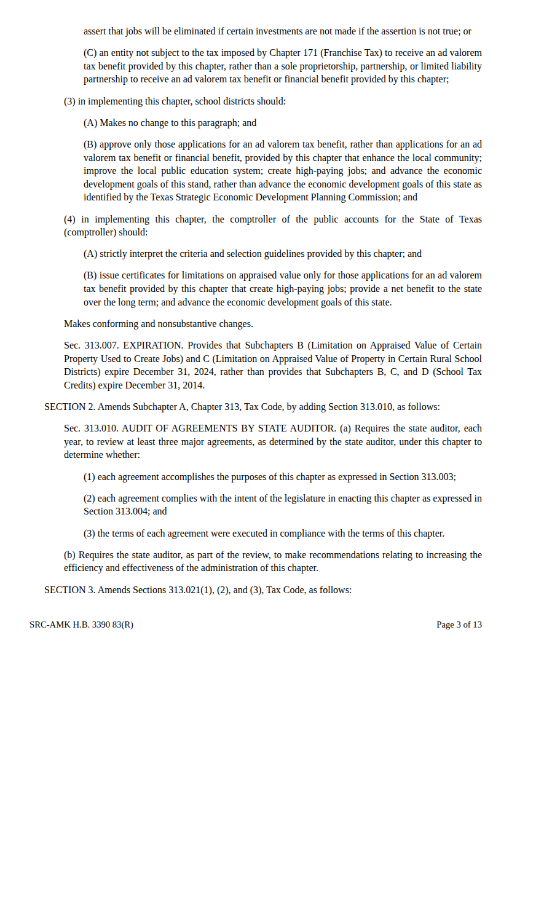assert that jobs will be eliminated if certain investments are not made if the assertion is not true; or
(C) an entity not subject to the tax imposed by Chapter 171 (Franchise Tax) to receive an ad valorem tax benefit provided by this chapter, rather than a sole proprietorship, partnership, or limited liability partnership to receive an ad valorem tax benefit or financial benefit provided by this chapter;
(3) in implementing this chapter, school districts should:
(A) Makes no change to this paragraph; and
(B) approve only those applications for an ad valorem tax benefit, rather than applications for an ad valorem tax benefit or financial benefit, provided by this chapter that enhance the local community; improve the local public education system; create high-paying jobs; and advance the economic development goals of this stand, rather than advance the economic development goals of this state as identified by the Texas Strategic Economic Development Planning Commission; and
(4) in implementing this chapter, the comptroller of the public accounts for the State of Texas (comptroller) should:
(A) strictly interpret the criteria and selection guidelines provided by this chapter; and
(B) issue certificates for limitations on appraised value only for those applications for an ad valorem tax benefit provided by this chapter that create high-paying jobs; provide a net benefit to the state over the long term; and advance the economic development goals of this state.
Makes conforming and nonsubstantive changes.
Sec. 313.007. EXPIRATION. Provides that Subchapters B (Limitation on Appraised Value of Certain Property Used to Create Jobs) and C (Limitation on Appraised Value of Property in Certain Rural School Districts) expire December 31, 2024, rather than provides that Subchapters B, C, and D (School Tax Credits) expire December 31, 2014.
SECTION 2. Amends Subchapter A, Chapter 313, Tax Code, by adding Section 313.010, as follows:
Sec. 313.010. AUDIT OF AGREEMENTS BY STATE AUDITOR. (a) Requires the state auditor, each year, to review at least three major agreements, as determined by the state auditor, under this chapter to determine whether:
(1) each agreement accomplishes the purposes of this chapter as expressed in Section 313.003;
(2) each agreement complies with the intent of the legislature in enacting this chapter as expressed in Section 313.004; and
(3) the terms of each agreement were executed in compliance with the terms of this chapter.
(b) Requires the state auditor, as part of the review, to make recommendations relating to increasing the efficiency and effectiveness of the administration of this chapter.
SECTION 3. Amends Sections 313.021(1), (2), and (3), Tax Code, as follows:
SRC-AMK H.B. 3390 83(R) Page 3 of 13